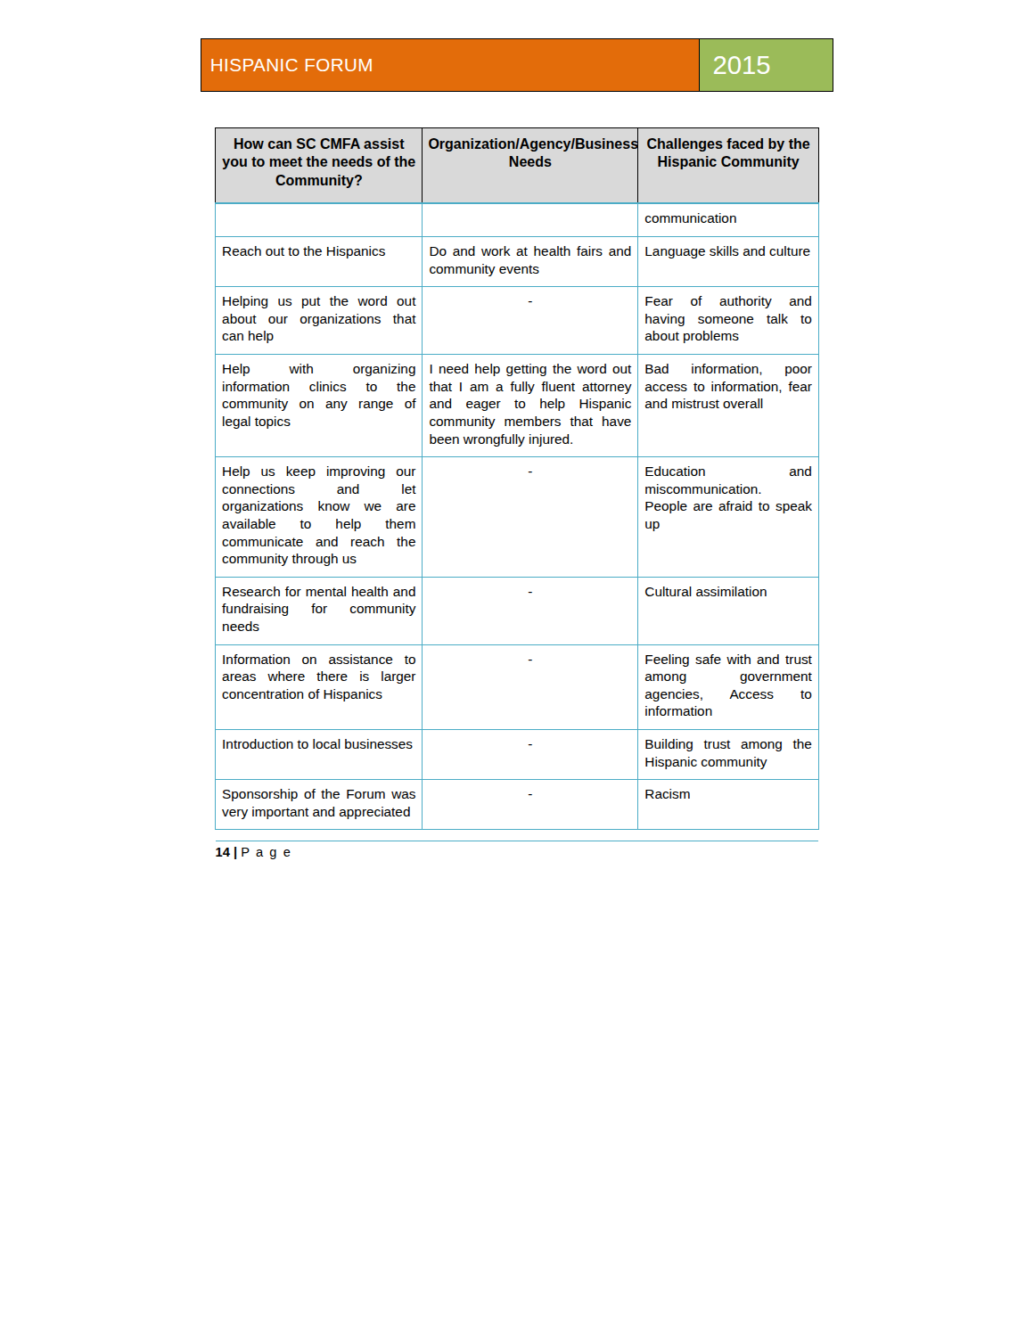HISPANIC FORUM
2015
| How can SC CMFA assist you to meet the needs of the Community? | Organization/Agency/Business Needs | Challenges faced by the Hispanic Community |
| --- | --- | --- |
| | | communication |
| Reach out to the Hispanics | Do and work at health fairs and community events | Language skills and culture |
| Helping us put the word out about our organizations that can help | - | Fear of authority and having someone talk to about problems |
| Help with organizing information clinics to the community on any range of legal topics | I need help getting the word out that I am a fully fluent attorney and eager to help Hispanic community members that have been wrongfully injured. | Bad information, poor access to information, fear and mistrust overall |
| Help us keep improving our connections and let organizations know we are available to help them communicate and reach the community through us | - | Education and miscommunication. People are afraid to speak up |
| Research for mental health and fundraising for community needs | - | Cultural assimilation |
| Information on assistance to areas where there is larger concentration of Hispanics | - | Feeling safe with and trust among government agencies, Access to information |
| Introduction to local businesses | - | Building trust among the Hispanic community |
| Sponsorship of the Forum was very important and appreciated | - | Racism |
14 | P a g e